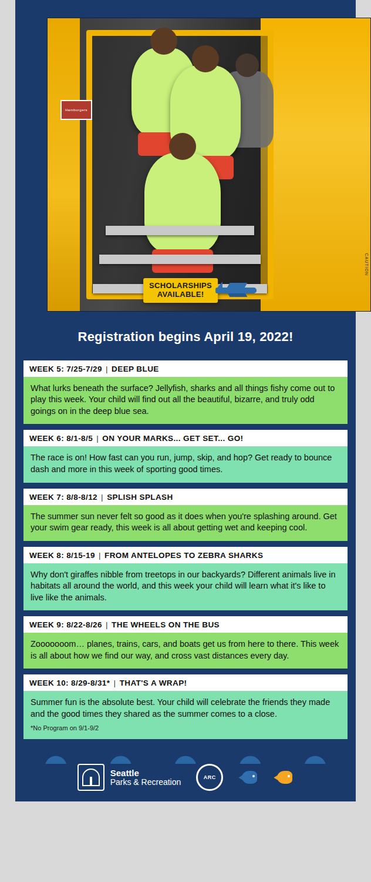Hamburgers
CAUTION
SCHOLARSHIPS
AVAILABLE!
Registration begins April 19, 2022!
Week 5: 7/25-7/29 | Deep Blue
What lurks beneath the surface? Jellyfish, sharks and all things fishy come out to play this week. Your child will find out all the beautiful, bizarre, and truly odd goings on in the deep blue sea.
Week 6: 8/1-8/5 | On Your Marks... Get Set... Go!
The race is on! How fast can you run, jump, skip, and hop? Get ready to bounce dash and more in this week of sporting good times.
Week 7: 8/8-8/12 | Splish Splash
The summer sun never felt so good as it does when you're splashing around. Get your swim gear ready, this week is all about getting wet and keeping cool.
Week 8: 8/15-19 | From Antelopes to Zebra Sharks
Why don't giraffes nibble from treetops in our backyards? Different animals live in habitats all around the world, and this week your child will learn what it's like to live like the animals.
Week 9: 8/22-8/26 | The Wheels on the Bus
Zooooooom… planes, trains, cars, and boats get us from here to there. This week is all about how we find our way, and cross vast distances every day.
Week 10: 8/29-8/31* | That's a Wrap!
Summer fun is the absolute best. Your child will celebrate the friends they made and the good times they shared as the summer comes to a close. *No Program on 9/1-9/2
SeattleParks & Recreation